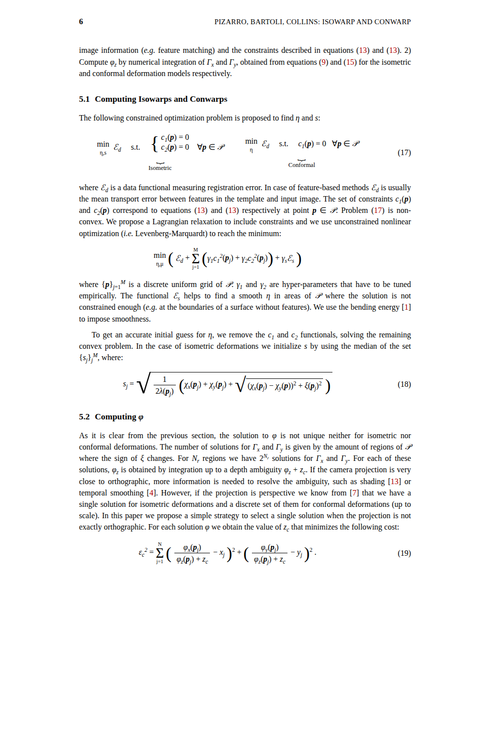6 PIZARRO, BARTOLI, COLLINS: ISOWARP AND CONWARP
image information (e.g. feature matching) and the constraints described in equations (13) and (13). 2) Compute φz by numerical integration of Γx and Γy, obtained from equations (9) and (15) for the isometric and conformal deformation models respectively.
5.1 Computing Isowarps and Conwarps
The following constrained optimization problem is proposed to find η and s:
| min η,s ℰ d s.t. { c 1 ( p ) = 0 c 2 ( p ) = 0 ∀ p ∈ 𝒫 ⏟ Isometric | | min η ℰ d s.t. c 1 ( p ) = 0 ∀ p ∈ 𝒫 ⏟ Conformal |
(17)
where ℰd is a data functional measuring registration error. In case of feature-based methods ℰd is usually the mean transport error between features in the template and input image. The set of constraints c1(p) and c2(p) correspond to equations (13) and (13) respectively at point p ∈ 𝒫. Problem (17) is non-convex. We propose a Lagrangian relaxation to include constraints and we use unconstrained nonlinear optimization (i.e. Levenberg-Marquardt) to reach the minimum:
min η,μ ( ℰd + MΣj=1 (γ1c12(pj) + γ2c22(pj)) + γsℰs )
where {p}j=1M is a discrete uniform grid of 𝒫. γ1 and γ2 are hyper-parameters that have to be tuned empirically. The functional ℰs helps to find a smooth η in areas of 𝒫 where the solution is not constrained enough (e.g. at the boundaries of a surface without features). We use the bending energy [1] to impose smoothness.
To get an accurate initial guess for η, we remove the c1 and c2 functionals, solving the remaining convex problem. In the case of isometric deformations we initialize s by using the median of the set {sj}jM, where:
sj = √ 12λ(pj) (χx(pj) + χy(pj) + √(χx(pj) − χy(p))2 + ξ(pj)2 )
(18)
5.2 Computing φ
As it is clear from the previous section, the solution to φ is not unique neither for isometric nor conformal deformations. The number of solutions for Γx and Γy is given by the amount of regions of 𝒫 where the sign of ξ changes. For Nr regions we have 2Nr solutions for Γx and Γy. For each of these solutions, φz is obtained by integration up to a depth ambiguity φz + zc. If the camera projection is very close to orthographic, more information is needed to resolve the ambiguity, such as shading [13] or temporal smoothing [4]. However, if the projection is perspective we know from [7] that we have a single solution for isometric deformations and a discrete set of them for conformal deformations (up to scale). In this paper we propose a simple strategy to select a single solution when the projection is not exactly orthographic. For each solution φ we obtain the value of zc that minimizes the following cost:
εc2 = NΣj=1 ( φx(pj) φz(pj) + zc − xj )2 + ( φy(pj) φz(pj) + zc − yj )2 .
(19)